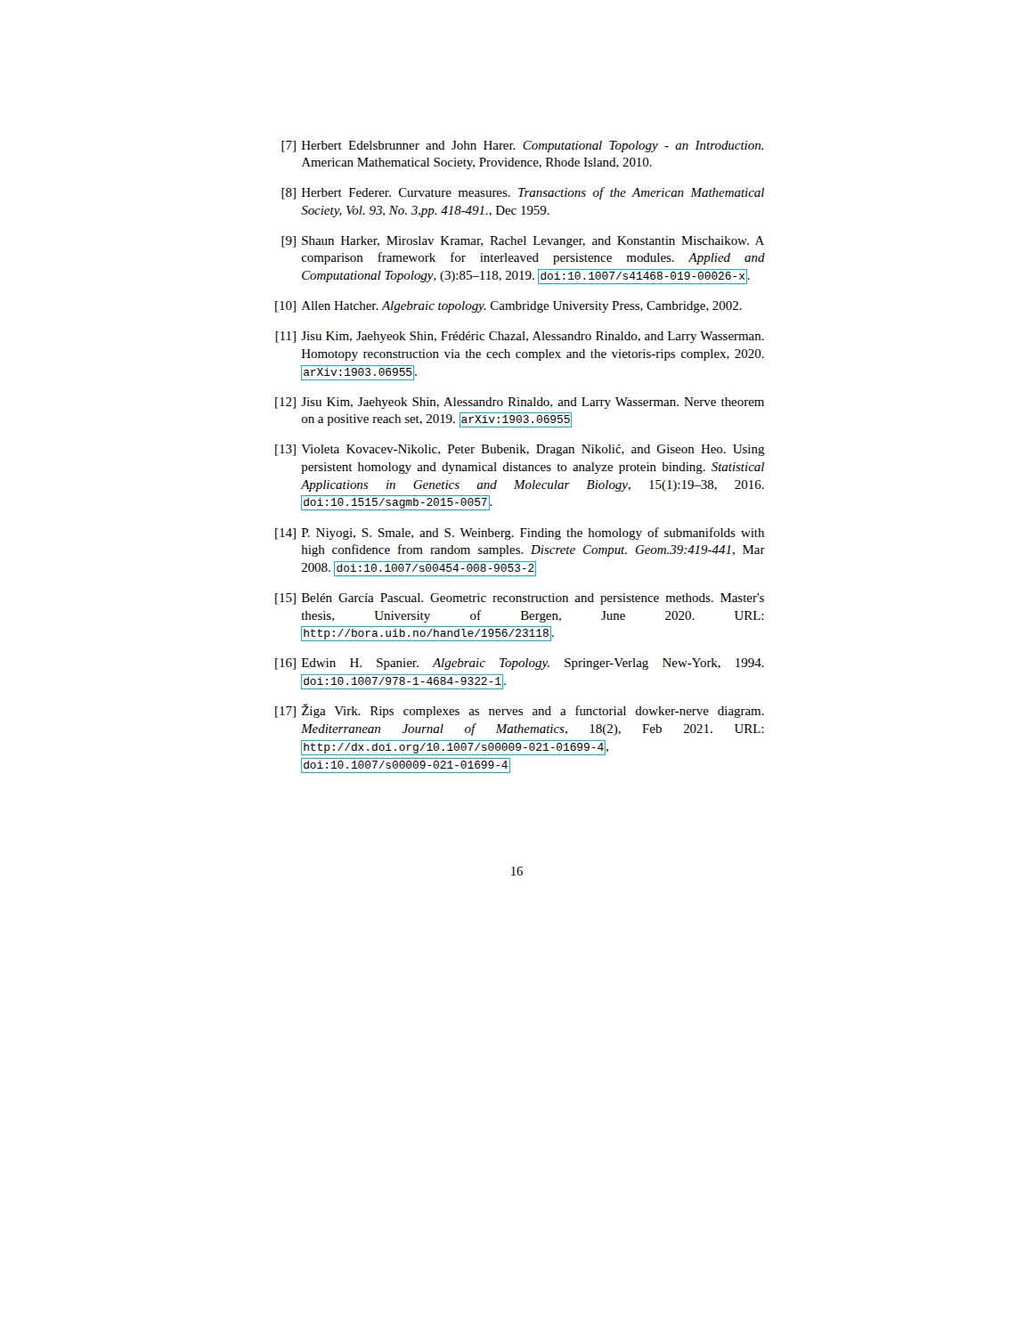[7] Herbert Edelsbrunner and John Harer. Computational Topology - an Introduction. American Mathematical Society, Providence, Rhode Island, 2010.
[8] Herbert Federer. Curvature measures. Transactions of the American Mathematical Society, Vol. 93, No. 3,pp. 418-491., Dec 1959.
[9] Shaun Harker, Miroslav Kramar, Rachel Levanger, and Konstantin Mischaikow. A comparison framework for interleaved persistence modules. Applied and Computational Topology, (3):85–118, 2019. doi:10.1007/s41468-019-00026-x.
[10] Allen Hatcher. Algebraic topology. Cambridge University Press, Cambridge, 2002.
[11] Jisu Kim, Jaehyeok Shin, Frédéric Chazal, Alessandro Rinaldo, and Larry Wasserman. Homotopy reconstruction via the cech complex and the vietoris-rips complex, 2020. arXiv:1903.06955.
[12] Jisu Kim, Jaehyeok Shin, Alessandro Rinaldo, and Larry Wasserman. Nerve theorem on a positive reach set, 2019. arXiv:1903.06955
[13] Violeta Kovacev-Nikolic, Peter Bubenik, Dragan Nikolić, and Giseon Heo. Using persistent homology and dynamical distances to analyze protein binding. Statistical Applications in Genetics and Molecular Biology, 15(1):19–38, 2016. doi:10.1515/sagmb-2015-0057.
[14] P. Niyogi, S. Smale, and S. Weinberg. Finding the homology of submanifolds with high confidence from random samples. Discrete Comput. Geom.39:419-441, Mar 2008. doi:10.1007/s00454-008-9053-2
[15] Belén García Pascual. Geometric reconstruction and persistence methods. Master's thesis, University of Bergen, June 2020. URL: http://bora.uib.no/handle/1956/23118.
[16] Edwin H. Spanier. Algebraic Topology. Springer-Verlag New-York, 1994. doi:10.1007/978-1-4684-9322-1.
[17] Žiga Virk. Rips complexes as nerves and a functorial dowker-nerve diagram. Mediterranean Journal of Mathematics, 18(2), Feb 2021. URL: http://dx.doi.org/10.1007/s00009-021-01699-4, doi:10.1007/s00009-021-01699-4
16